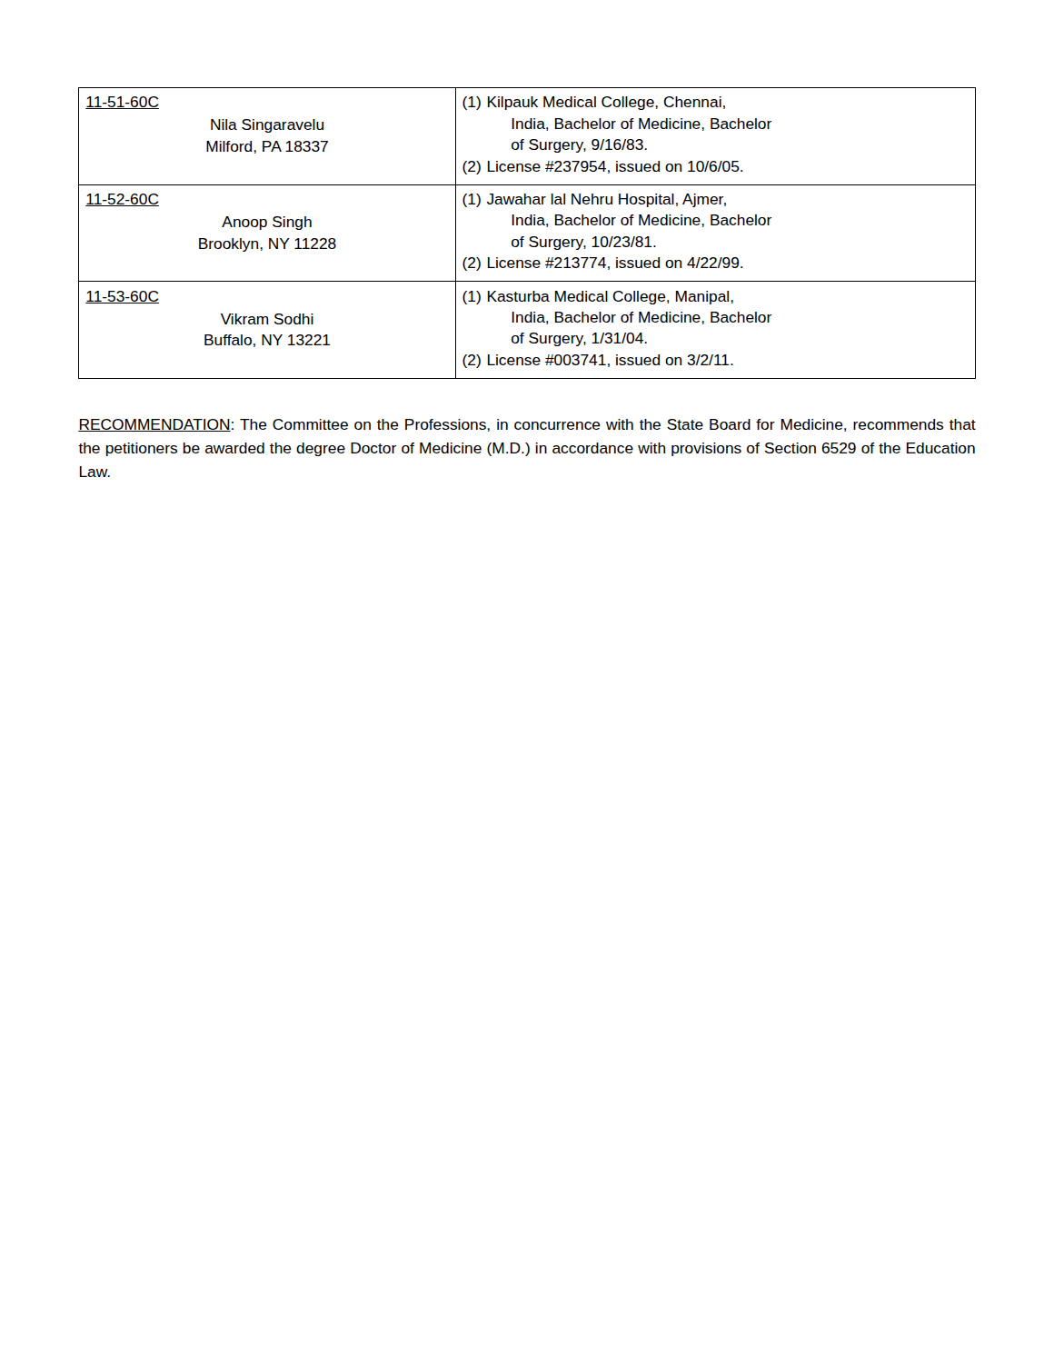| 11-51-60C Nila Singaravelu Milford, PA 18337 | (1) Kilpauk Medical College, Chennai, India, Bachelor of Medicine, Bachelor of Surgery, 9/16/83. (2) License #237954, issued on 10/6/05. |
| 11-52-60C Anoop Singh Brooklyn, NY 11228 | (1) Jawahar lal Nehru Hospital, Ajmer, India, Bachelor of Medicine, Bachelor of Surgery, 10/23/81. (2) License #213774, issued on 4/22/99. |
| 11-53-60C Vikram Sodhi Buffalo, NY 13221 | (1) Kasturba Medical College, Manipal, India, Bachelor of Medicine, Bachelor of Surgery, 1/31/04. (2) License #003741, issued on 3/2/11. |
RECOMMENDATION: The Committee on the Professions, in concurrence with the State Board for Medicine, recommends that the petitioners be awarded the degree Doctor of Medicine (M.D.) in accordance with provisions of Section 6529 of the Education Law.